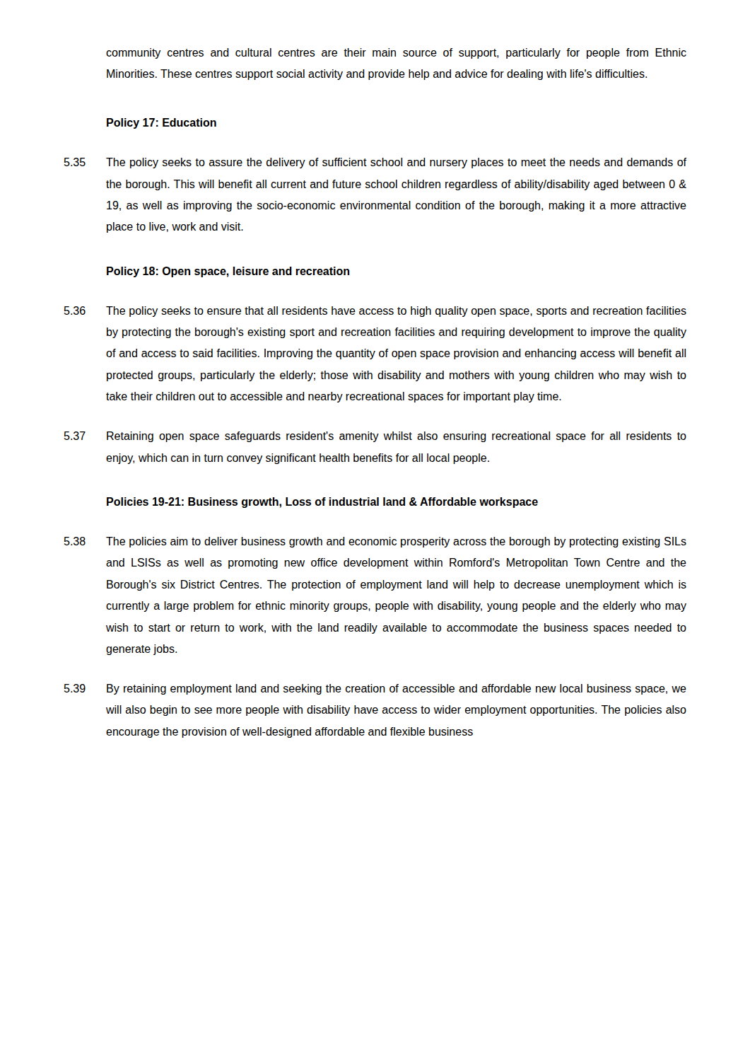community centres and cultural centres are their main source of support, particularly for people from Ethnic Minorities. These centres support social activity and provide help and advice for dealing with life's difficulties.
Policy 17: Education
5.35 The policy seeks to assure the delivery of sufficient school and nursery places to meet the needs and demands of the borough. This will benefit all current and future school children regardless of ability/disability aged between 0 & 19, as well as improving the socio-economic environmental condition of the borough, making it a more attractive place to live, work and visit.
Policy 18: Open space, leisure and recreation
5.36 The policy seeks to ensure that all residents have access to high quality open space, sports and recreation facilities by protecting the borough's existing sport and recreation facilities and requiring development to improve the quality of and access to said facilities. Improving the quantity of open space provision and enhancing access will benefit all protected groups, particularly the elderly; those with disability and mothers with young children who may wish to take their children out to accessible and nearby recreational spaces for important play time.
5.37 Retaining open space safeguards resident's amenity whilst also ensuring recreational space for all residents to enjoy, which can in turn convey significant health benefits for all local people.
Policies 19-21: Business growth, Loss of industrial land & Affordable workspace
5.38 The policies aim to deliver business growth and economic prosperity across the borough by protecting existing SILs and LSISs as well as promoting new office development within Romford's Metropolitan Town Centre and the Borough's six District Centres. The protection of employment land will help to decrease unemployment which is currently a large problem for ethnic minority groups, people with disability, young people and the elderly who may wish to start or return to work, with the land readily available to accommodate the business spaces needed to generate jobs.
5.39 By retaining employment land and seeking the creation of accessible and affordable new local business space, we will also begin to see more people with disability have access to wider employment opportunities. The policies also encourage the provision of well-designed affordable and flexible business